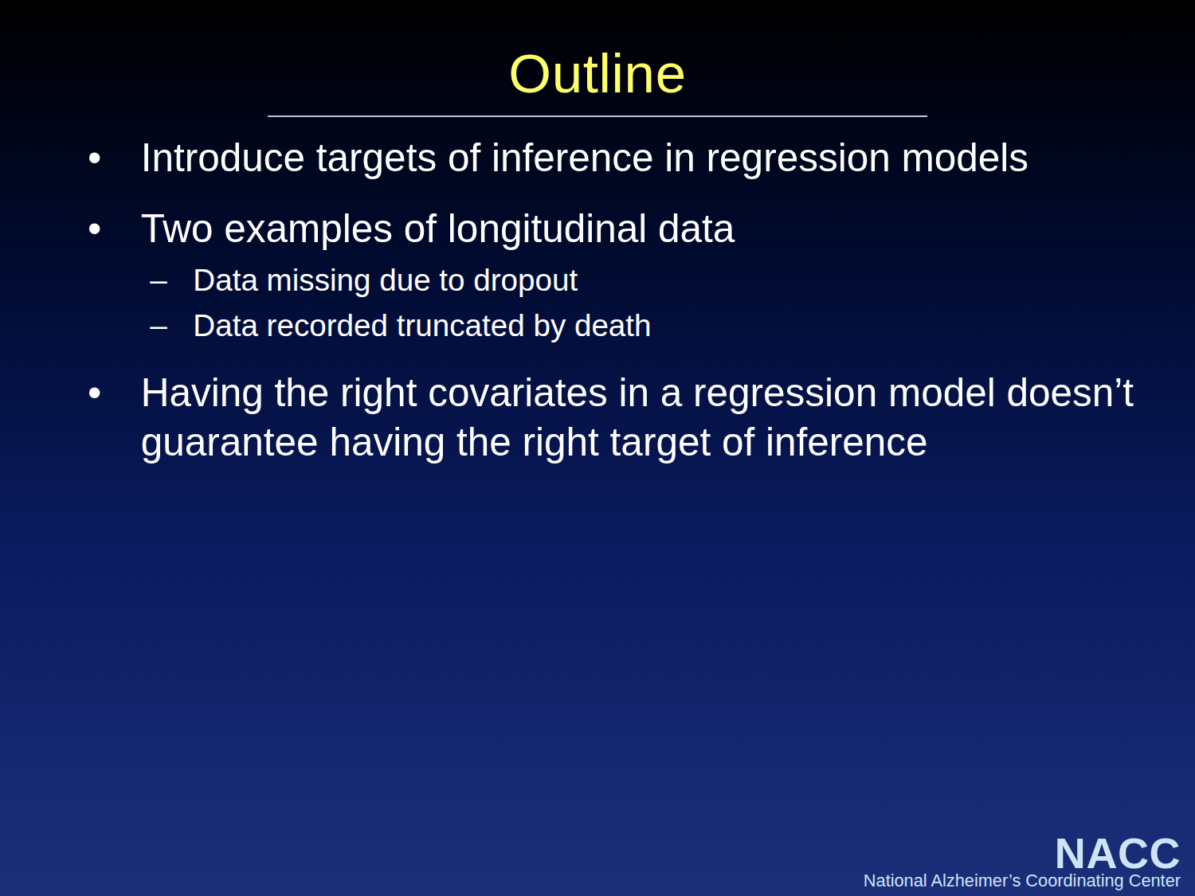Outline
Introduce targets of inference in regression models
Two examples of longitudinal data
Data missing due to dropout
Data recorded truncated by death
Having the right covariates in a regression model doesn’t guarantee having the right target of inference
NACC National Alzheimer’s Coordinating Center